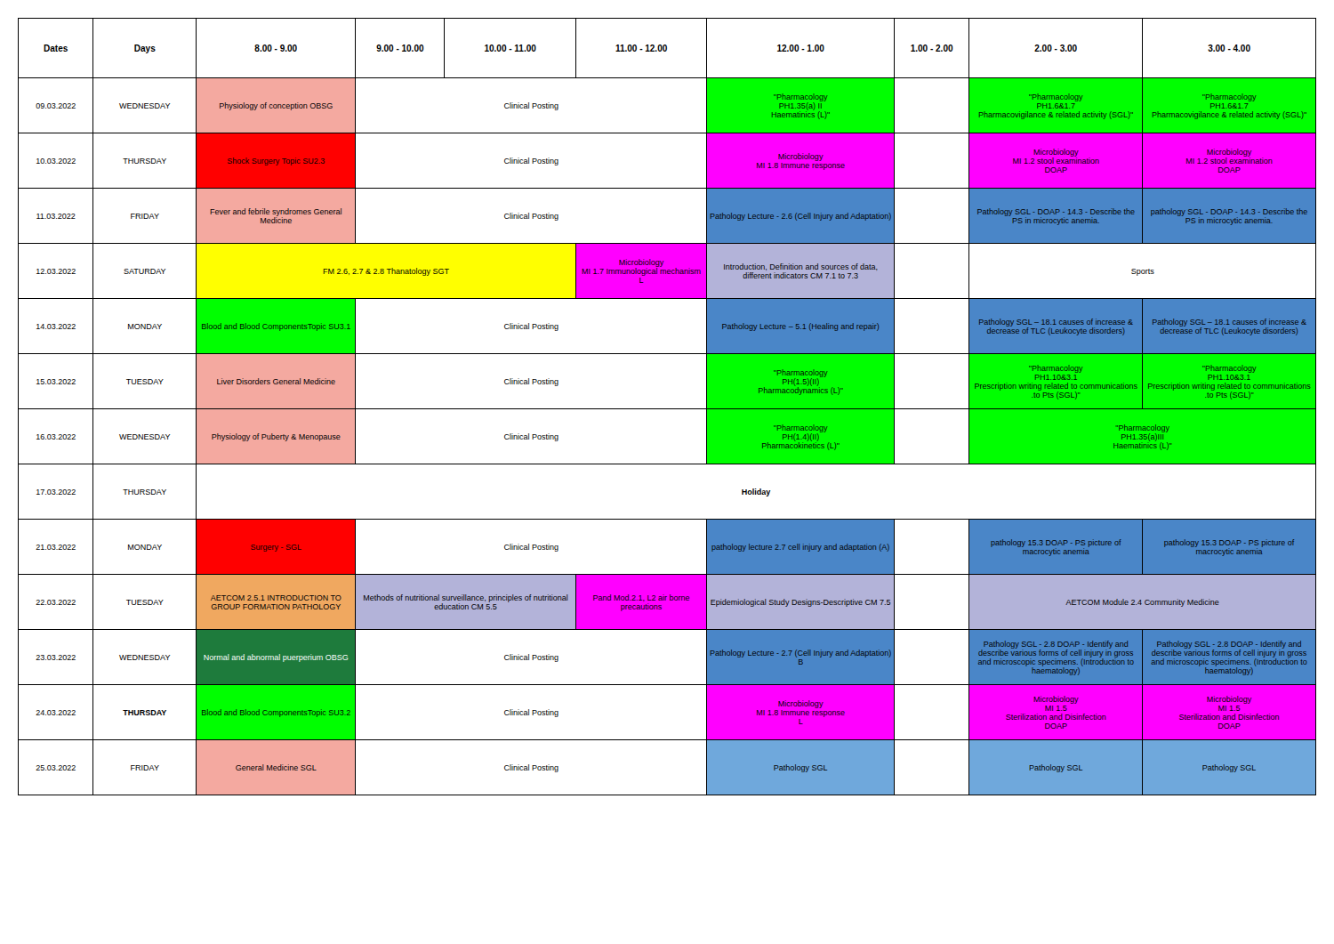| Dates | Days | 8.00 - 9.00 | 9.00 - 10.00 | 10.00 - 11.00 | 11.00 - 12.00 | 12.00 - 1.00 | 1.00 - 2.00 | 2.00 - 3.00 | 3.00 - 4.00 |
| --- | --- | --- | --- | --- | --- | --- | --- | --- | --- |
| 09.03.2022 | WEDNESDAY | Physiology of conception OBSG | Clinical Posting | "Pharmacology PH1.35(a) II Haematinics (L)" | | "Pharmacology PH1.6&1.7 Pharmacovigilance & related activity (SGL)" | "Pharmacology PH1.6&1.7 Pharmacovigilance & related activity (SGL)" |
| 10.03.2022 | THURSDAY | Shock Surgery Topic SU2.3 | Clinical Posting | Microbiology MI 1.8 Immune response | | Microbiology MI 1.2 stool examination DOAP | Microbiology MI 1.2 stool examination DOAP |
| 11.03.2022 | FRIDAY | Fever and febrile syndromes General Medicine | Clinical Posting | Pathology Lecture - 2.6 (Cell Injury and Adaptation) | | Pathology SGL - DOAP - 14.3 - Describe the PS in microcytic anemia. | pathology SGL - DOAP - 14.3 - Describe the PS in microcytic anemia. |
| 12.03.2022 | SATURDAY | FM 2.6, 2.7 & 2.8 Thanatology SGT | Microbiology MI 1.7 Immunological mechanism L | Introduction, Definition and sources of data, different indicators CM 7.1 to 7.3 | | Sports |
| 14.03.2022 | MONDAY | Blood and Blood ComponentsTopic SU3.1 | Clinical Posting | Pathology Lecture – 5.1 (Healing and repair) | | Pathology SGL – 18.1 causes of increase & decrease of TLC (Leukocyte disorders) | Pathology SGL – 18.1 causes of increase & decrease of TLC (Leukocyte disorders) |
| 15.03.2022 | TUESDAY | Liver Disorders General Medicine | Clinical Posting | "Pharmacology PH(1.5)(II) Pharmacodynamics (L)" | | "Pharmacology PH1.10&3.1 Prescription writing related to communications .to Pts (SGL)" | "Pharmacology PH1.10&3.1 Prescription writing related to communications .to Pts (SGL)" |
| 16.03.2022 | WEDNESDAY | Physiology of Puberty & Menopause | Clinical Posting | "Pharmacology PH(1.4)(II) Pharmacokinetics (L)" | | "Pharmacology PH1.35(a)III Haematinics (L)" |
| 17.03.2022 | THURSDAY | Holiday |
| 21.03.2022 | MONDAY | Surgery - SGL | Clinical Posting | pathology lecture 2.7 cell injury and adaptation (A) | | pathology 15.3 DOAP - PS picture of macrocytic anemia | pathology 15.3 DOAP - PS picture of macrocytic anemia |
| 22.03.2022 | TUESDAY | AETCOM 2.5.1 INTRODUCTION TO GROUP FORMATION PATHOLOGY | Methods of nutritional surveillance, principles of nutritional education CM 5.5 | Pand Mod.2.1, L2 air borne precautions | Epidemiological Study Designs-Descriptive CM 7.5 | | AETCOM Module 2.4 Community Medicine |
| 23.03.2022 | WEDNESDAY | Normal and abnormal puerperium OBSG | Clinical Posting | Pathology Lecture - 2.7 (Cell Injury and Adaptation) B | | Pathology SGL - 2.8 DOAP - Identify and describe various forms of cell injury in gross and microscopic specimens. (Introduction to haematology) | Pathology SGL - 2.8 DOAP - Identify and describe various forms of cell injury in gross and microscopic specimens. (Introduction to haematology) |
| 24.03.2022 | THURSDAY | Blood and Blood ComponentsTopic SU3.2 | Clinical Posting | Microbiology MI 1.8 Immune response L | | Microbiology MI 1.5 Sterilization and Disinfection DOAP | Microbiology MI 1.5 Sterilization and Disinfection DOAP |
| 25.03.2022 | FRIDAY | General Medicine SGL | Clinical Posting | Pathology SGL | | Pathology SGL | Pathology SGL |